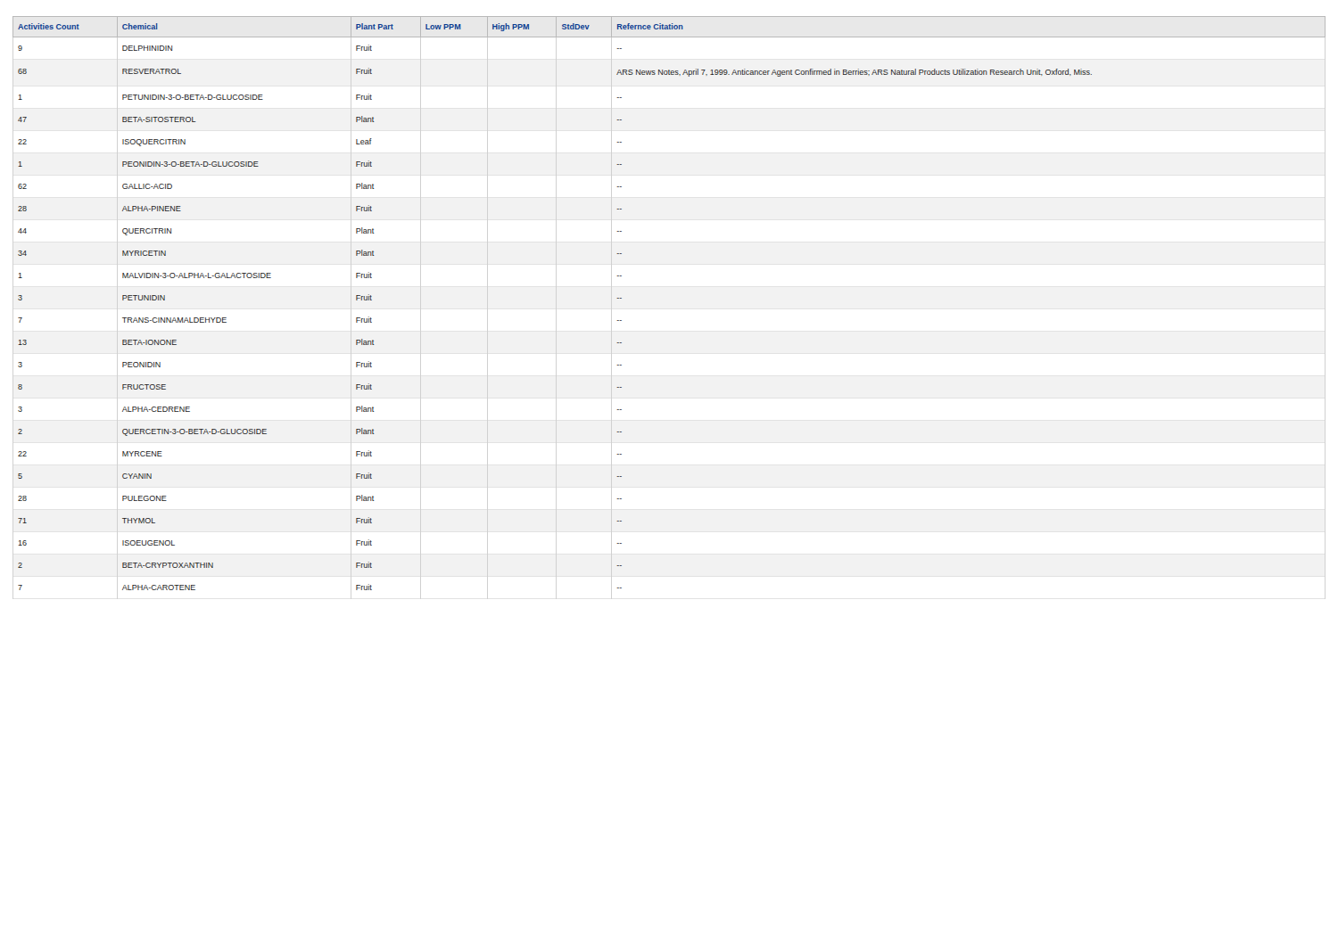| Activities Count | Chemical | Plant Part | Low PPM | High PPM | StdDev | Refernce Citation |
| --- | --- | --- | --- | --- | --- | --- |
| 9 | DELPHINIDIN | Fruit | | | | -- |
| 68 | RESVERATROL | Fruit | | | | ARS News Notes, April 7, 1999. Anticancer Agent Confirmed in Berries; ARS Natural Products Utilization Research Unit, Oxford, Miss. |
| 1 | PETUNIDIN-3-O-BETA-D-GLUCOSIDE | Fruit | | | | -- |
| 47 | BETA-SITOSTEROL | Plant | | | | -- |
| 22 | ISOQUERCITRIN | Leaf | | | | -- |
| 1 | PEONIDIN-3-O-BETA-D-GLUCOSIDE | Fruit | | | | -- |
| 62 | GALLIC-ACID | Plant | | | | -- |
| 28 | ALPHA-PINENE | Fruit | | | | -- |
| 44 | QUERCITRIN | Plant | | | | -- |
| 34 | MYRICETIN | Plant | | | | -- |
| 1 | MALVIDIN-3-O-ALPHA-L-GALACTOSIDE | Fruit | | | | -- |
| 3 | PETUNIDIN | Fruit | | | | -- |
| 7 | TRANS-CINNAMALDEHYDE | Fruit | | | | -- |
| 13 | BETA-IONONE | Plant | | | | -- |
| 3 | PEONIDIN | Fruit | | | | -- |
| 8 | FRUCTOSE | Fruit | | | | -- |
| 3 | ALPHA-CEDRENE | Plant | | | | -- |
| 2 | QUERCETIN-3-O-BETA-D-GLUCOSIDE | Plant | | | | -- |
| 22 | MYRCENE | Fruit | | | | -- |
| 5 | CYANIN | Fruit | | | | -- |
| 28 | PULEGONE | Plant | | | | -- |
| 71 | THYMOL | Fruit | | | | -- |
| 16 | ISOEUGENOL | Fruit | | | | -- |
| 2 | BETA-CRYPTOXANTHIN | Fruit | | | | -- |
| 7 | ALPHA-CAROTENE | Fruit | | | | -- |